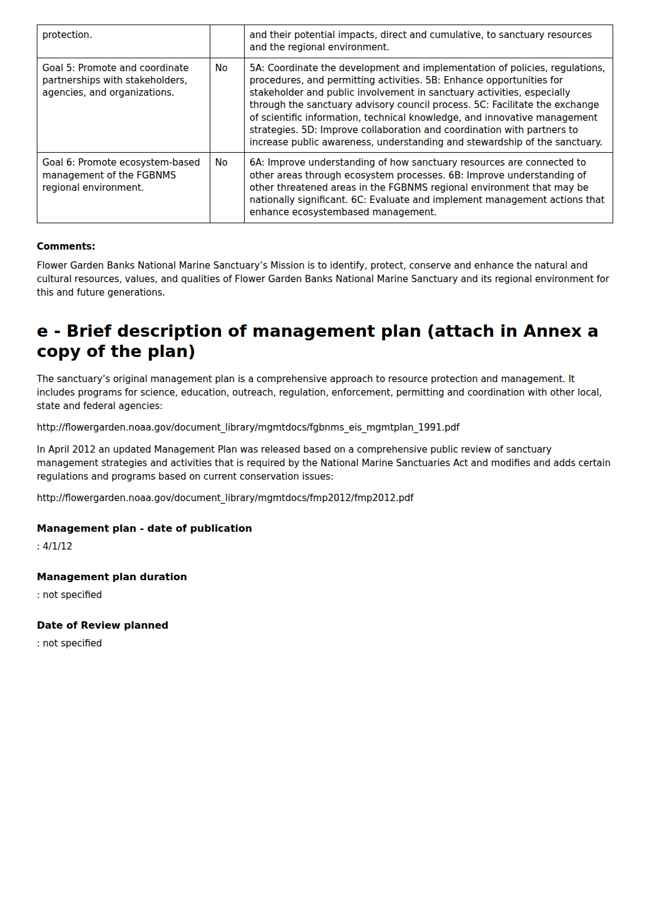| protection. | | and their potential impacts, direct and cumulative, to sanctuary resources and the regional environment. |
| Goal 5: Promote and coordinate partnerships with stakeholders, agencies, and organizations. | No | 5A: Coordinate the development and implementation of policies, regulations, procedures, and permitting activities. 5B: Enhance opportunities for stakeholder and public involvement in sanctuary activities, especially through the sanctuary advisory council process. 5C: Facilitate the exchange of scientific information, technical knowledge, and innovative management strategies. 5D: Improve collaboration and coordination with partners to increase public awareness, understanding and stewardship of the sanctuary. |
| Goal 6: Promote ecosystem-based management of the FGBNMS regional environment. | No | 6A: Improve understanding of how sanctuary resources are connected to other areas through ecosystem processes. 6B: Improve understanding of other threatened areas in the FGBNMS regional environment that may be nationally significant. 6C: Evaluate and implement management actions that enhance ecosystembased management. |
Comments:
Flower Garden Banks National Marine Sanctuary’s Mission is to identify, protect, conserve and enhance the natural and cultural resources, values, and qualities of Flower Garden Banks National Marine Sanctuary and its regional environment for this and future generations.
e - Brief description of management plan (attach in Annex a copy of the plan)
The sanctuary’s original management plan is a comprehensive approach to resource protection and management. It includes programs for science, education, outreach, regulation, enforcement, permitting and coordination with other local, state and federal agencies:
http://flowergarden.noaa.gov/document_library/mgmtdocs/fgbnms_eis_mgmtplan_1991.pdf
In April 2012 an updated Management Plan was released based on a comprehensive public review of sanctuary management strategies and activities that is required by the National Marine Sanctuaries Act and modifies and adds certain regulations and programs based on current conservation issues:
http://flowergarden.noaa.gov/document_library/mgmtdocs/fmp2012/fmp2012.pdf
Management plan - date of publication
: 4/1/12
Management plan duration
: not specified
Date of Review planned
: not specified